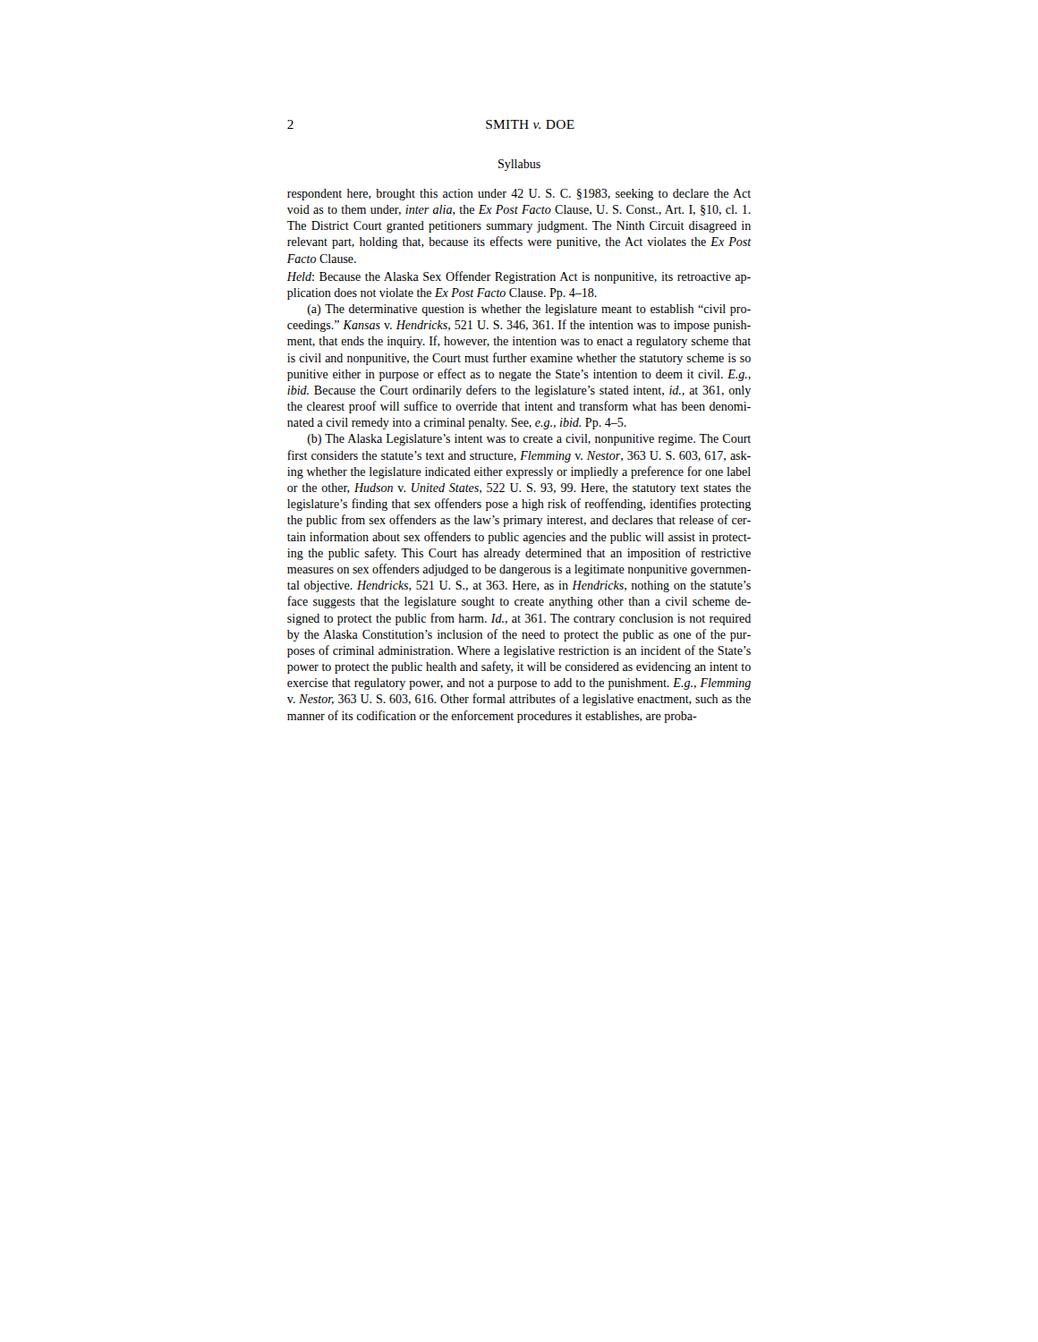2 SMITH v. DOE
Syllabus
respondent here, brought this action under 42 U. S. C. §1983, seeking to declare the Act void as to them under, inter alia, the Ex Post Facto Clause, U. S. Const., Art. I, §10, cl. 1. The District Court granted petitioners summary judgment. The Ninth Circuit disagreed in relevant part, holding that, because its effects were punitive, the Act violates the Ex Post Facto Clause.
Held: Because the Alaska Sex Offender Registration Act is nonpunitive, its retroactive application does not violate the Ex Post Facto Clause. Pp. 4–18.
(a) The determinative question is whether the legislature meant to establish “civil proceedings.” Kansas v. Hendricks, 521 U. S. 346, 361. If the intention was to impose punishment, that ends the inquiry. If, however, the intention was to enact a regulatory scheme that is civil and nonpunitive, the Court must further examine whether the statutory scheme is so punitive either in purpose or effect as to negate the State’s intention to deem it civil. E.g., ibid. Because the Court ordinarily defers to the legislature’s stated intent, id., at 361, only the clearest proof will suffice to override that intent and transform what has been denominated a civil remedy into a criminal penalty. See, e.g., ibid. Pp. 4–5.
(b) The Alaska Legislature’s intent was to create a civil, nonpunitive regime. The Court first considers the statute’s text and structure, Flemming v. Nestor, 363 U. S. 603, 617, asking whether the legislature indicated either expressly or impliedly a preference for one label or the other, Hudson v. United States, 522 U. S. 93, 99. Here, the statutory text states the legislature’s finding that sex offenders pose a high risk of reoffending, identifies protecting the public from sex offenders as the law’s primary interest, and declares that release of certain information about sex offenders to public agencies and the public will assist in protecting the public safety. This Court has already determined that an imposition of restrictive measures on sex offenders adjudged to be dangerous is a legitimate nonpunitive governmental objective. Hendricks, 521 U. S., at 363. Here, as in Hendricks, nothing on the statute’s face suggests that the legislature sought to create anything other than a civil scheme designed to protect the public from harm. Id., at 361. The contrary conclusion is not required by the Alaska Constitution’s inclusion of the need to protect the public as one of the purposes of criminal administration. Where a legislative restriction is an incident of the State’s power to protect the public health and safety, it will be considered as evidencing an intent to exercise that regulatory power, and not a purpose to add to the punishment. E.g., Flemming v. Nestor, 363 U. S. 603, 616. Other formal attributes of a legislative enactment, such as the manner of its codification or the enforcement procedures it establishes, are proba-